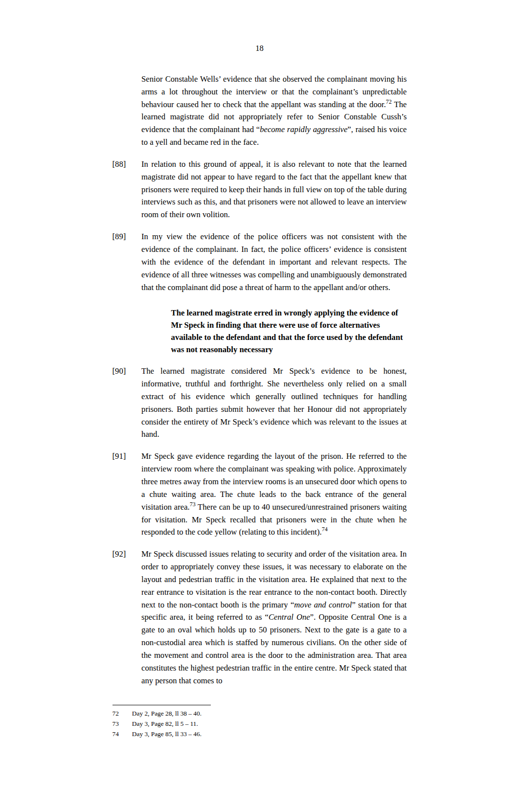18
Senior Constable Wells’ evidence that she observed the complainant moving his arms a lot throughout the interview or that the complainant’s unpredictable behaviour caused her to check that the appellant was standing at the door.72 The learned magistrate did not appropriately refer to Senior Constable Cussh’s evidence that the complainant had “become rapidly aggressive”, raised his voice to a yell and became red in the face.
[88] In relation to this ground of appeal, it is also relevant to note that the learned magistrate did not appear to have regard to the fact that the appellant knew that prisoners were required to keep their hands in full view on top of the table during interviews such as this, and that prisoners were not allowed to leave an interview room of their own volition.
[89] In my view the evidence of the police officers was not consistent with the evidence of the complainant. In fact, the police officers’ evidence is consistent with the evidence of the defendant in important and relevant respects. The evidence of all three witnesses was compelling and unambiguously demonstrated that the complainant did pose a threat of harm to the appellant and/or others.
The learned magistrate erred in wrongly applying the evidence of Mr Speck in finding that there were use of force alternatives available to the defendant and that the force used by the defendant was not reasonably necessary
[90] The learned magistrate considered Mr Speck’s evidence to be honest, informative, truthful and forthright. She nevertheless only relied on a small extract of his evidence which generally outlined techniques for handling prisoners. Both parties submit however that her Honour did not appropriately consider the entirety of Mr Speck’s evidence which was relevant to the issues at hand.
[91] Mr Speck gave evidence regarding the layout of the prison. He referred to the interview room where the complainant was speaking with police. Approximately three metres away from the interview rooms is an unsecured door which opens to a chute waiting area. The chute leads to the back entrance of the general visitation area.73 There can be up to 40 unsecured/unrestrained prisoners waiting for visitation. Mr Speck recalled that prisoners were in the chute when he responded to the code yellow (relating to this incident).74
[92] Mr Speck discussed issues relating to security and order of the visitation area. In order to appropriately convey these issues, it was necessary to elaborate on the layout and pedestrian traffic in the visitation area. He explained that next to the rear entrance to visitation is the rear entrance to the non-contact booth. Directly next to the non-contact booth is the primary “move and control” station for that specific area, it being referred to as “Central One”. Opposite Central One is a gate to an oval which holds up to 50 prisoners. Next to the gate is a gate to a non-custodial area which is staffed by numerous civilians. On the other side of the movement and control area is the door to the administration area. That area constitutes the highest pedestrian traffic in the entire centre. Mr Speck stated that any person that comes to
72 Day 2, Page 28, ll 38 – 40.
73 Day 3, Page 82, ll 5 – 11.
74 Day 3, Page 85, ll 33 – 46.